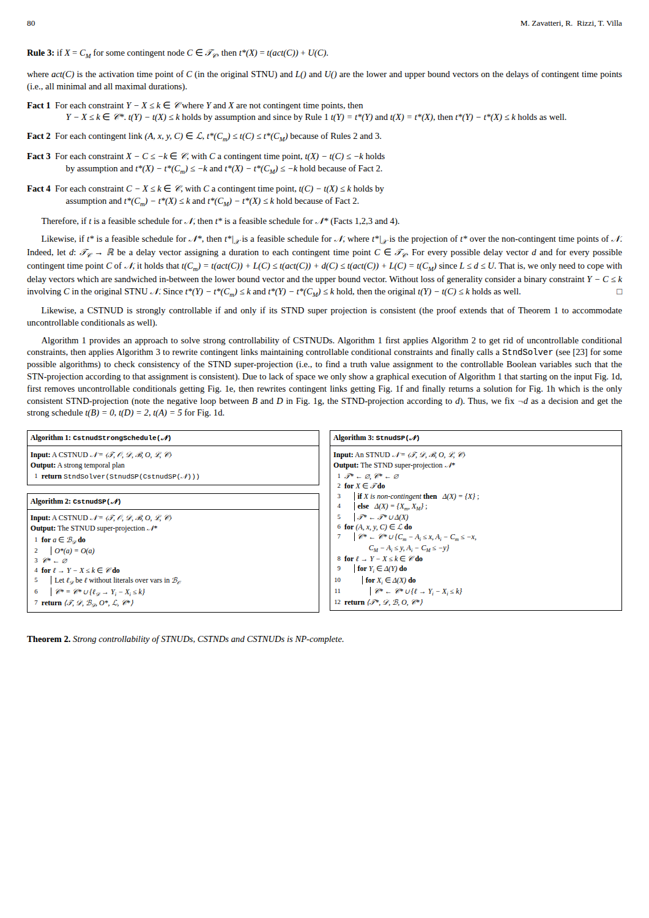80
M. Zavatteri, R. Rizzi, T. Villa
Rule 3: if X = CM for some contingent node C ∈ 𝒯𝒞, then t*(X) = t(act(C)) + U(C).
where act(C) is the activation time point of C (in the original STNU) and L() and U() are the lower and upper bound vectors on the delays of contingent time points (i.e., all minimal and all maximal durations).
Fact 1
For each constraint Y − X ≤ k ∈ 𝒞 where Y and X are not contingent time points, then Y − X ≤ k ∈ 𝒞*. t(Y) − t(X) ≤ k holds by assumption and since by Rule 1 t(Y) = t*(Y) and t(X) = t*(X), then t*(Y) − t*(X) ≤ k holds as well.
Fact 2
For each contingent link (A, x, y, C) ∈ ℒ, t*(Cm) ≤ t(C) ≤ t*(CM) because of Rules 2 and 3.
Fact 3
For each constraint X − C ≤ −k ∈ 𝒞, with C a contingent time point, t(X) − t(C) ≤ −k holds by assumption and t*(X) − t*(Cm) ≤ −k and t*(X) − t*(CM) ≤ −k hold because of Fact 2.
Fact 4
For each constraint C − X ≤ k ∈ 𝒞, with C a contingent time point, t(C) − t(X) ≤ k holds by assumption and t*(Cm) − t*(X) ≤ k and t*(CM) − t*(X) ≤ k hold because of Fact 2.
Therefore, if t is a feasible schedule for 𝒩, then t* is a feasible schedule for 𝒩* (Facts 1,2,3 and 4).
Likewise, if t* is a feasible schedule for 𝒩*, then t*|𝒳 is a feasible schedule for 𝒩, where t*|𝒳 is the projection of t* over the non-contingent time points of 𝒩. Indeed, let d: 𝒯𝒞 → ℝ be a delay vector assigning a duration to each contingent time point C ∈ 𝒯𝒞. For every possible delay vector d and for every possible contingent time point C of 𝒩, it holds that t(Cm) = t(act(C)) + L(C) ≤ t(act(C)) + d(C) ≤ t(act(C)) + L(C) = t(CM) since L ≤ d ≤ U. That is, we only need to cope with delay vectors which are sandwiched in-between the lower bound vector and the upper bound vector. Without loss of generality consider a binary constraint Y − C ≤ k involving C in the original STNU 𝒩. Since t*(Y) − t*(Cm) ≤ k and t*(Y) − t*(CM) ≤ k hold, then the original t(Y) − t(C) ≤ k holds as well. □
Likewise, a CSTNUD is strongly controllable if and only if its STND super projection is consistent (the proof extends that of Theorem 1 to accommodate uncontrollable conditionals as well).
Algorithm 1 provides an approach to solve strong controllability of CSTNUDs. Algorithm 1 first applies Algorithm 2 to get rid of uncontrollable conditional constraints, then applies Algorithm 3 to rewrite contingent links maintaining controllable conditional constraints and finally calls a StndSolver (see [23] for some possible algorithms) to check consistency of the STND super-projection (i.e., to find a truth value assignment to the controllable Boolean variables such that the STN-projection according to that assignment is consistent). Due to lack of space we only show a graphical execution of Algorithm 1 that starting on the input Fig. 1d, first removes uncontrollable conditionals getting Fig. 1e, then rewrites contingent links getting Fig. 1f and finally returns a solution for Fig. 1h which is the only consistent STND-projection (note the negative loop between B and D in Fig. 1g, the STND-projection according to d). Thus, we fix ¬d as a decision and get the strong schedule t(B) = 0, t(D) = 2, t(A) = 5 for Fig. 1d.
Algorithm 1: CstnudStrongSchedule(𝒩)
Input: A CSTNUD 𝒩 = ⟨𝒯, 𝒪, 𝒟, ℬ, O, ℒ, 𝒞⟩
Output: A strong temporal plan
return StndSolver(StnudSP(CstnudSP(𝒩)))
Algorithm 2: CstnudSP(𝒩)
Input: A CSTNUD 𝒩 = ⟨𝒯, 𝒪, 𝒟, ℬ, O, ℒ, 𝒞⟩
Output: The STNUD super-projection 𝒩*
for a ∈ ℬ𝒟 do
O*(a) = O(a)
𝒞* ← ∅
for ℓ → Y − X ≤ k ∈ 𝒞 do
Let ℓ𝒟 be ℓ without literals over vars in ℬ𝒪
𝒞* = 𝒞* ∪ {ℓ𝒟 → Yi − Xi ≤ k}
return ⟨𝒯, 𝒟, ℬ𝒟, O*, ℒ, 𝒞*⟩
Algorithm 3: StnudSP(𝒩)
Input: An STNUD 𝒩 = ⟨𝒯, 𝒟, ℬ, O, ℒ, 𝒞⟩
Output: The STND super-projection 𝒩*
𝒯* ← ∅, 𝒞* ← ∅
for X ∈ 𝒯 do
if X is non-contingent then Δ(X) = {X} ;
else Δ(X) = {Xm, XM} ;
𝒯* ← 𝒯* ∪ Δ(X)
for (A, x, y, C) ∈ ℒ do
𝒞* ← 𝒞* ∪ {Cm − Ai ≤ x, Ai − Cm ≤ −x,
CM − Ai ≤ y, Ai − CM ≤ −y}
for ℓ → Y − X ≤ k ∈ 𝒞 do
for Yi ∈ Δ(Y) do
for Xi ∈ Δ(X) do
𝒞* ← 𝒞* ∪ {ℓ → Yi − Xi ≤ k}
return ⟨𝒯*, 𝒟, ℬ, O, 𝒞*⟩
Theorem 2. Strong controllability of STNUDs, CSTNDs and CSTNUDs is NP-complete.